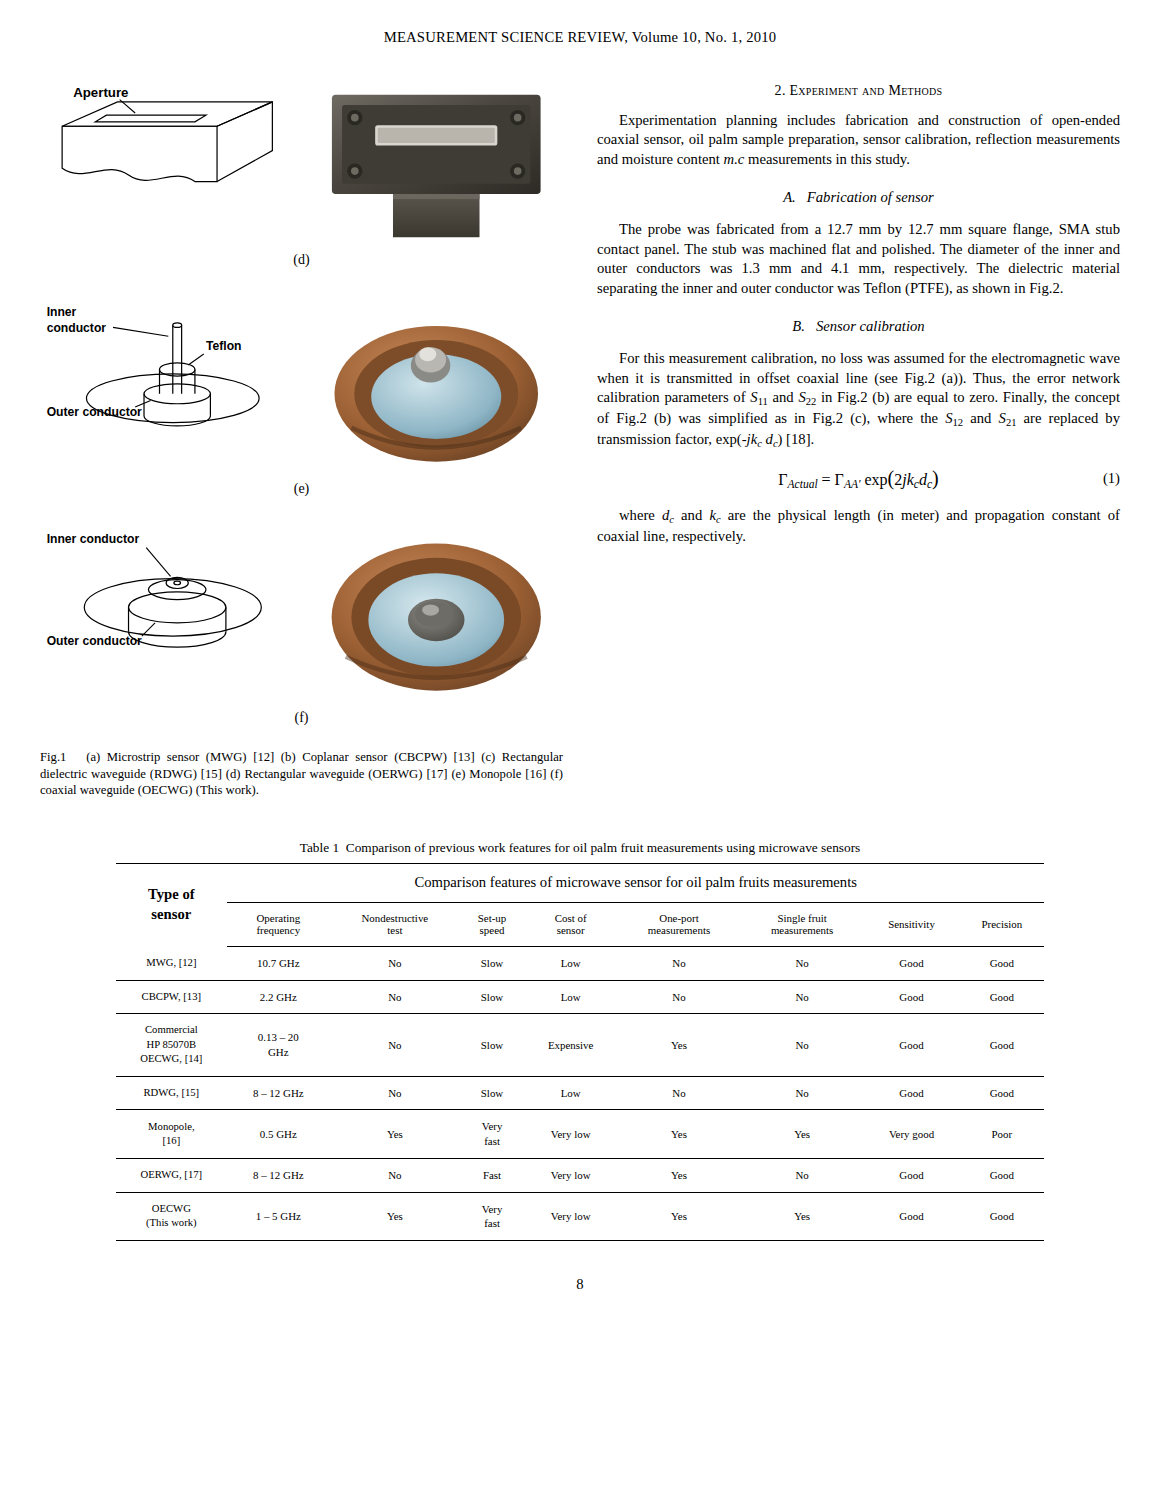MEASUREMENT SCIENCE REVIEW, Volume 10, No. 1, 2010
Aperture
(d)
Inner conductor Teflon Outer conductor
(e)
Inner conductor Outer conductor
(f)
Fig.1 (a) Microstrip sensor (MWG) [12] (b) Coplanar sensor (CBCPW) [13] (c) Rectangular dielectric waveguide (RDWG) [15] (d) Rectangular waveguide (OERWG) [17] (e) Monopole [16] (f) coaxial waveguide (OECWG) (This work).
2. Experiment and Methods
Experimentation planning includes fabrication and construction of open-ended coaxial sensor, oil palm sample preparation, sensor calibration, reflection measurements and moisture content m.c measurements in this study.
A. Fabrication of sensor
The probe was fabricated from a 12.7 mm by 12.7 mm square flange, SMA stub contact panel. The stub was machined flat and polished. The diameter of the inner and outer conductors was 1.3 mm and 4.1 mm, respectively. The dielectric material separating the inner and outer conductor was Teflon (PTFE), as shown in Fig.2.
B. Sensor calibration
For this measurement calibration, no loss was assumed for the electromagnetic wave when it is transmitted in offset coaxial line (see Fig.2 (a)). Thus, the error network calibration parameters of S11 and S22 in Fig.2 (b) are equal to zero. Finally, the concept of Fig.2 (b) was simplified as in Fig.2 (c), where the S12 and S21 are replaced by transmission factor, exp(-jkc dc) [18].
ΓActual = ΓAA′ exp(2jkcdc) (1)
where dc and kc are the physical length (in meter) and propagation constant of coaxial line, respectively.
Table 1 Comparison of previous work features for oil palm fruit measurements using microwave sensors
| Type of sensor | Comparison features of microwave sensor for oil palm fruits measurements |
| --- | --- |
| Operating frequency | Nondestructive test | Set-up speed | Cost of sensor | One-port measurements | Single fruit measurements | Sensitivity | Precision |
| MWG, [12] | 10.7 GHz | No | Slow | Low | No | No | Good | Good |
| CBCPW, [13] | 2.2 GHz | No | Slow | Low | No | No | Good | Good |
| Commercial HP 85070B OECWG, [14] | 0.13 – 20 GHz | No | Slow | Expensive | Yes | No | Good | Good |
| RDWG, [15] | 8 – 12 GHz | No | Slow | Low | No | No | Good | Good |
| Monopole, [16] | 0.5 GHz | Yes | Very fast | Very low | Yes | Yes | Very good | Poor |
| OERWG, [17] | 8 – 12 GHz | No | Fast | Very low | Yes | No | Good | Good |
| OECWG (This work) | 1 – 5 GHz | Yes | Very fast | Very low | Yes | Yes | Good | Good |
8